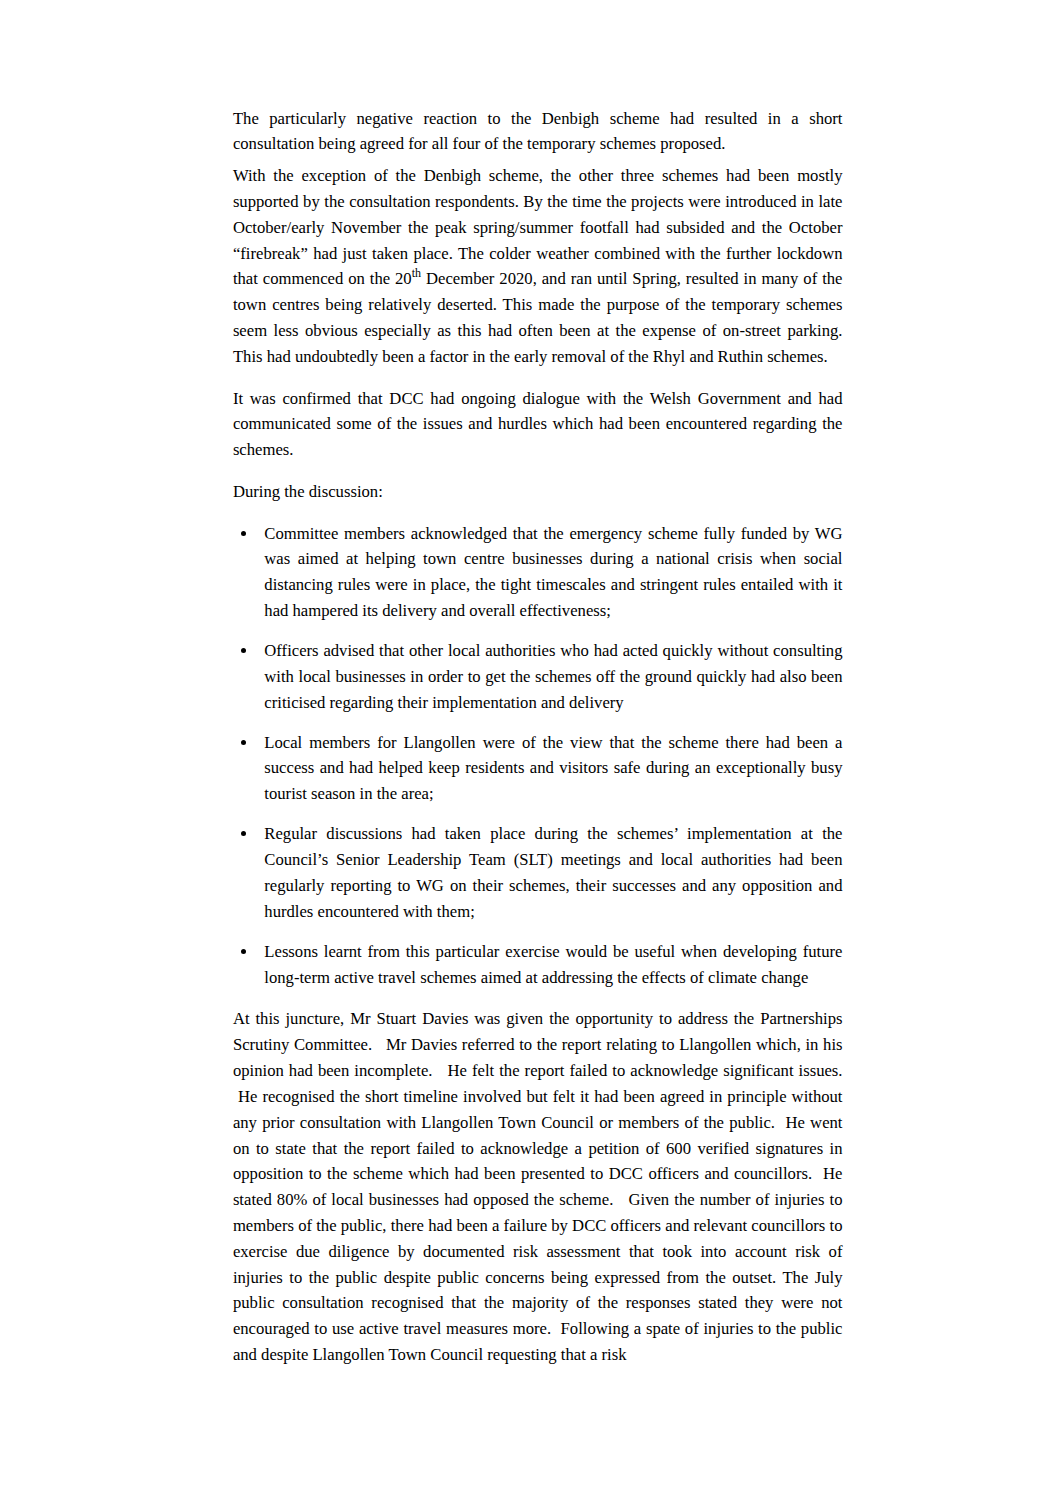The particularly negative reaction to the Denbigh scheme had resulted in a short consultation being agreed for all four of the temporary schemes proposed.
With the exception of the Denbigh scheme, the other three schemes had been mostly supported by the consultation respondents. By the time the projects were introduced in late October/early November the peak spring/summer footfall had subsided and the October “firebreak” had just taken place. The colder weather combined with the further lockdown that commenced on the 20th December 2020, and ran until Spring, resulted in many of the town centres being relatively deserted. This made the purpose of the temporary schemes seem less obvious especially as this had often been at the expense of on-street parking. This had undoubtedly been a factor in the early removal of the Rhyl and Ruthin schemes.
It was confirmed that DCC had ongoing dialogue with the Welsh Government and had communicated some of the issues and hurdles which had been encountered regarding the schemes.
During the discussion:
Committee members acknowledged that the emergency scheme fully funded by WG was aimed at helping town centre businesses during a national crisis when social distancing rules were in place, the tight timescales and stringent rules entailed with it had hampered its delivery and overall effectiveness;
Officers advised that other local authorities who had acted quickly without consulting with local businesses in order to get the schemes off the ground quickly had also been criticised regarding their implementation and delivery
Local members for Llangollen were of the view that the scheme there had been a success and had helped keep residents and visitors safe during an exceptionally busy tourist season in the area;
Regular discussions had taken place during the schemes’ implementation at the Council’s Senior Leadership Team (SLT) meetings and local authorities had been regularly reporting to WG on their schemes, their successes and any opposition and hurdles encountered with them;
Lessons learnt from this particular exercise would be useful when developing future long-term active travel schemes aimed at addressing the effects of climate change
At this juncture, Mr Stuart Davies was given the opportunity to address the Partnerships Scrutiny Committee. Mr Davies referred to the report relating to Llangollen which, in his opinion had been incomplete. He felt the report failed to acknowledge significant issues. He recognised the short timeline involved but felt it had been agreed in principle without any prior consultation with Llangollen Town Council or members of the public. He went on to state that the report failed to acknowledge a petition of 600 verified signatures in opposition to the scheme which had been presented to DCC officers and councillors. He stated 80% of local businesses had opposed the scheme. Given the number of injuries to members of the public, there had been a failure by DCC officers and relevant councillors to exercise due diligence by documented risk assessment that took into account risk of injuries to the public despite public concerns being expressed from the outset. The July public consultation recognised that the majority of the responses stated they were not encouraged to use active travel measures more. Following a spate of injuries to the public and despite Llangollen Town Council requesting that a risk